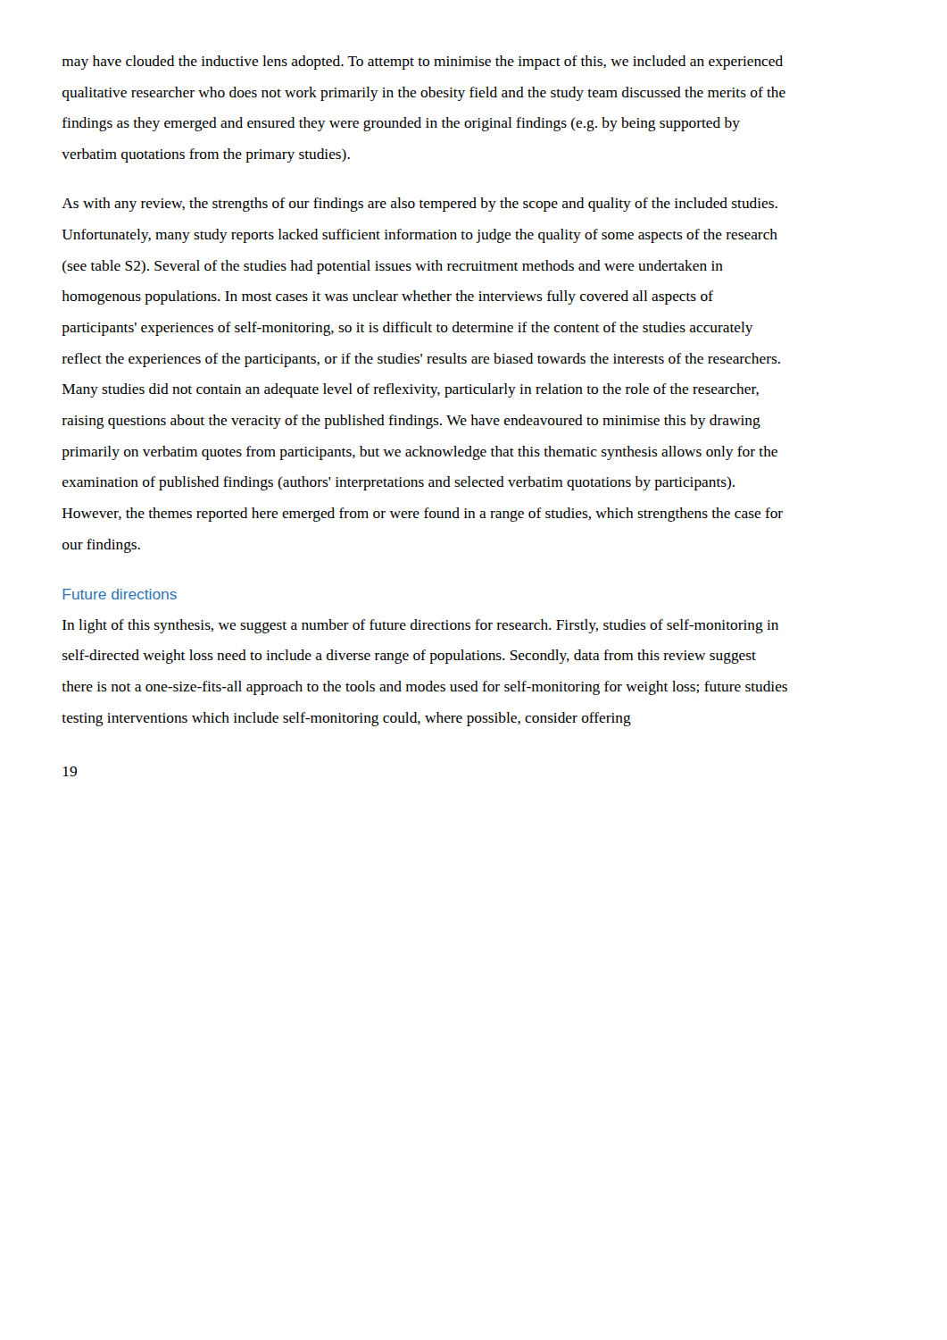may have clouded the inductive lens adopted. To attempt to minimise the impact of this, we included an experienced qualitative researcher who does not work primarily in the obesity field and the study team discussed the merits of the findings as they emerged and ensured they were grounded in the original findings (e.g. by being supported by verbatim quotations from the primary studies).
As with any review, the strengths of our findings are also tempered by the scope and quality of the included studies. Unfortunately, many study reports lacked sufficient information to judge the quality of some aspects of the research (see table S2). Several of the studies had potential issues with recruitment methods and were undertaken in homogenous populations. In most cases it was unclear whether the interviews fully covered all aspects of participants' experiences of self-monitoring, so it is difficult to determine if the content of the studies accurately reflect the experiences of the participants, or if the studies' results are biased towards the interests of the researchers. Many studies did not contain an adequate level of reflexivity, particularly in relation to the role of the researcher, raising questions about the veracity of the published findings. We have endeavoured to minimise this by drawing primarily on verbatim quotes from participants, but we acknowledge that this thematic synthesis allows only for the examination of published findings (authors' interpretations and selected verbatim quotations by participants). However, the themes reported here emerged from or were found in a range of studies, which strengthens the case for our findings.
Future directions
In light of this synthesis, we suggest a number of future directions for research. Firstly, studies of self-monitoring in self-directed weight loss need to include a diverse range of populations. Secondly, data from this review suggest there is not a one-size-fits-all approach to the tools and modes used for self-monitoring for weight loss; future studies testing interventions which include self-monitoring could, where possible, consider offering
19